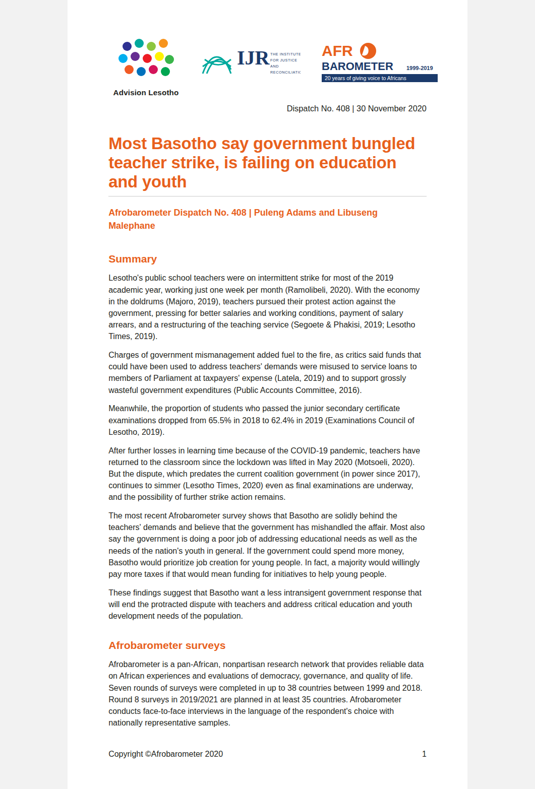Advision Lesotho
IJR THE INSTITUTE FOR JUSTICE AND RECONCILIATION
AFR BAROMETER 1999-2019 20 years of giving voice to Africans
Dispatch No. 408 | 30 November 2020
Most Basotho say government bungled teacher strike, is failing on education and youth
Afrobarometer Dispatch No. 408 | Puleng Adams and Libuseng Malephane
Summary
Lesotho's public school teachers were on intermittent strike for most of the 2019 academic year, working just one week per month (Ramolibeli, 2020). With the economy in the doldrums (Majoro, 2019), teachers pursued their protest action against the government, pressing for better salaries and working conditions, payment of salary arrears, and a restructuring of the teaching service (Segoete & Phakisi, 2019; Lesotho Times, 2019).
Charges of government mismanagement added fuel to the fire, as critics said funds that could have been used to address teachers' demands were misused to service loans to members of Parliament at taxpayers' expense (Latela, 2019) and to support grossly wasteful government expenditures (Public Accounts Committee, 2016).
Meanwhile, the proportion of students who passed the junior secondary certificate examinations dropped from 65.5% in 2018 to 62.4% in 2019 (Examinations Council of Lesotho, 2019).
After further losses in learning time because of the COVID-19 pandemic, teachers have returned to the classroom since the lockdown was lifted in May 2020 (Motsoeli, 2020). But the dispute, which predates the current coalition government (in power since 2017), continues to simmer (Lesotho Times, 2020) even as final examinations are underway, and the possibility of further strike action remains.
The most recent Afrobarometer survey shows that Basotho are solidly behind the teachers' demands and believe that the government has mishandled the affair. Most also say the government is doing a poor job of addressing educational needs as well as the needs of the nation's youth in general. If the government could spend more money, Basotho would prioritize job creation for young people. In fact, a majority would willingly pay more taxes if that would mean funding for initiatives to help young people.
These findings suggest that Basotho want a less intransigent government response that will end the protracted dispute with teachers and address critical education and youth development needs of the population.
Afrobarometer surveys
Afrobarometer is a pan-African, nonpartisan research network that provides reliable data on African experiences and evaluations of democracy, governance, and quality of life. Seven rounds of surveys were completed in up to 38 countries between 1999 and 2018. Round 8 surveys in 2019/2021 are planned in at least 35 countries. Afrobarometer conducts face-to-face interviews in the language of the respondent's choice with nationally representative samples.
Copyright ©Afrobarometer 2020
1